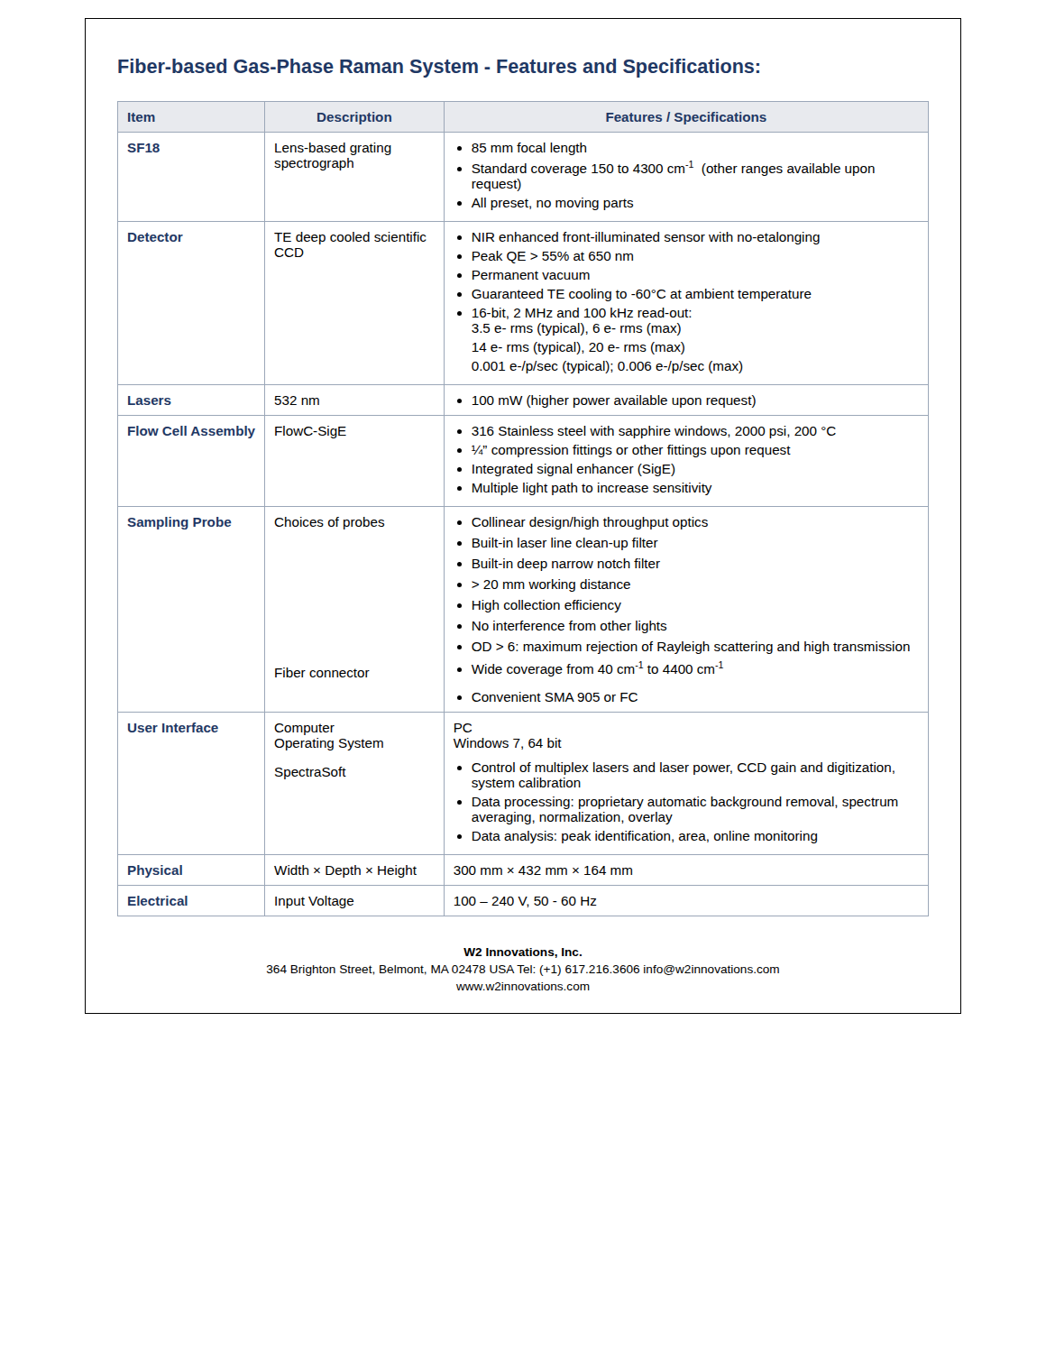Fiber-based Gas-Phase Raman System - Features and Specifications:
| Item | Description | Features / Specifications |
| --- | --- | --- |
| SF18 | Lens-based grating spectrograph | 85 mm focal length Standard coverage 150 to 4300 cm -1 (other ranges available upon request) All preset, no moving parts |
| Detector | TE deep cooled scientific CCD | NIR enhanced front-illuminated sensor with no-etalonging Peak QE > 55% at 650 nm Permanent vacuum Guaranteed TE cooling to -60°C at ambient temperature 16-bit, 2 MHz and 100 kHz read-out: 3.5 e- rms (typical), 6 e- rms (max) 14 e- rms (typical), 20 e- rms (max) 0.001 e-/p/sec (typical); 0.006 e-/p/sec (max) |
| Lasers | 532 nm | 100 mW (higher power available upon request) |
| Flow Cell Assembly | FlowC-SigE | 316 Stainless steel with sapphire windows, 2000 psi, 200 °C ¼” compression fittings or other fittings upon request Integrated signal enhancer (SigE) Multiple light path to increase sensitivity |
| Sampling Probe | Choices of probes Fiber connector | Collinear design/high throughput optics Built-in laser line clean-up filter Built-in deep narrow notch filter > 20 mm working distance High collection efficiency No interference from other lights OD > 6: maximum rejection of Rayleigh scattering and high transmission Wide coverage from 40 cm -1 to 4400 cm -1 Convenient SMA 905 or FC |
| User Interface | Computer Operating System SpectraSoft | PC Windows 7, 64 bit Control of multiplex lasers and laser power, CCD gain and digitization, system calibration Data processing: proprietary automatic background removal, spectrum averaging, normalization, overlay Data analysis: peak identification, area, online monitoring |
| Physical | Width × Depth × Height | 300 mm × 432 mm × 164 mm |
| Electrical | Input Voltage | 100 – 240 V, 50 - 60 Hz |
W2 Innovations, Inc. 364 Brighton Street, Belmont, MA 02478 USA Tel: (+1) 617.216.3606 info@w2innovations.com
www.w2innovations.com